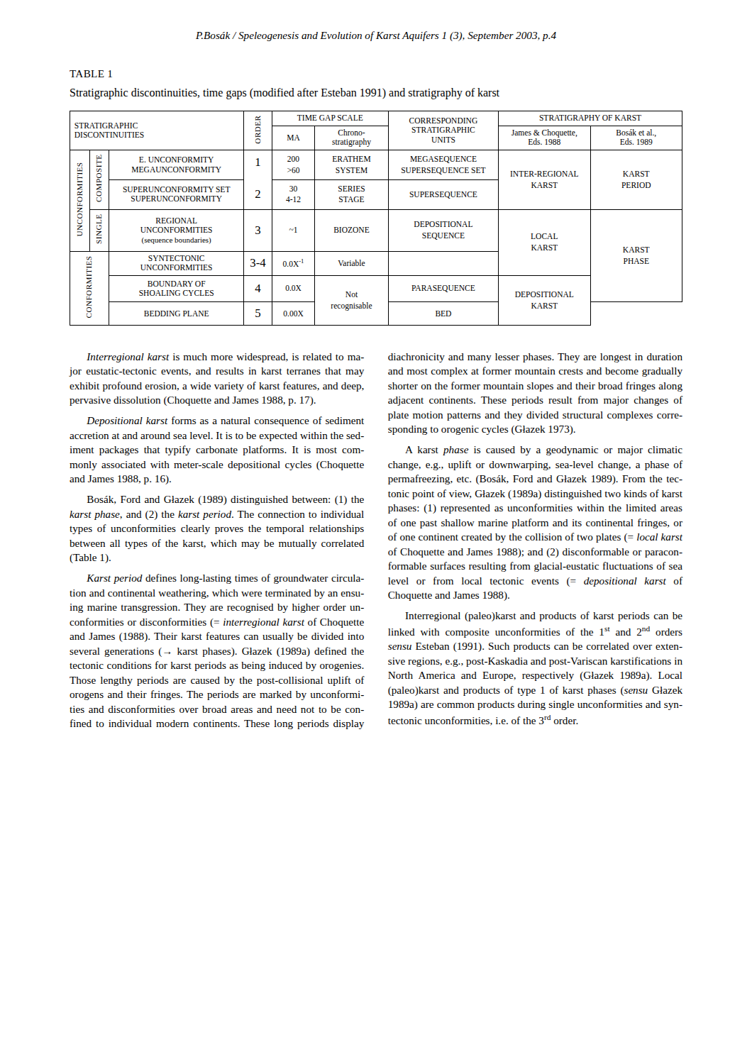P.Bosák / Speleogenesis and Evolution of Karst Aquifers 1 (3), September 2003, p.4
TABLE 1
Stratigraphic discontinuities, time gaps (modified after Esteban 1991) and stratigraphy of karst
| STRATIGRAPHIC DISCONTINUITIES | ORDER | TIME GAP SCALE | CORRESPONDING STRATIGRAPHIC UNITS | STRATIGRAPHY OF KARST |
| --- | --- | --- | --- | --- |
| Ma | Chrono- stratigraphy | James & Choquette, Eds. 1988 | Bosák et al., Eds. 1989 |
| UNCONFORMITIES | COMPOSITE | E. UNCONFORMITY MEGAUNCONFORMITY | 1 2 | 200 >60 | ERATHEM SYSTEM | MEGASEQUENCE SUPERSEQUENCE SET | INTER-REGIONAL KARST | KARST PERIOD |
| SUPERUNCONFORMITY SET SUPERUNCONFORMITY | 30 4-12 | SERIES STAGE | SUPERSEQUENCE |
| SINGLE | REGIONAL UNCONFORMITIES (sequence boundaries) | 3 | ~1 | BIOZONE | DEPOSITIONAL SEQUENCE | LOCAL KARST | KARST PHASE |
| CONFORMITIES | SYNTECTONIC UNCONFORMITIES | 3-4 | 0.0X -1 | Variable | |
| BOUNDARY OF SHOALING CYCLES | 4 | 0.0X | Not recognisable | PARASEQUENCE | DEPOSITIONAL KARST |
| BEDDING PLANE | 5 | 0.00X | BED |
Interregional karst is much more widespread, is related to major eustatic-tectonic events, and results in karst terranes that may exhibit profound erosion, a wide variety of karst features, and deep, pervasive dissolution (Choquette and James 1988, p. 17).
Depositional karst forms as a natural consequence of sediment accretion at and around sea level. It is to be expected within the sediment packages that typify carbonate platforms. It is most commonly associated with meter-scale depositional cycles (Choquette and James 1988, p. 16).
Bosák, Ford and Głazek (1989) distinguished between: (1) the karst phase, and (2) the karst period. The connection to individual types of unconformities clearly proves the temporal relationships between all types of the karst, which may be mutually correlated (Table 1).
Karst period defines long-lasting times of groundwater circulation and continental weathering, which were terminated by an ensuing marine transgression. They are recognised by higher order unconformities or disconformities (= interregional karst of Choquette and James (1988). Their karst features can usually be divided into several generations (→ karst phases). Głazek (1989a) defined the tectonic conditions for karst periods as being induced by orogenies. Those lengthy periods are caused by the post-collisional uplift of orogens and their fringes. The periods are marked by unconformities and disconformities over broad areas and need not to be confined to individual modern continents. These long periods display diachronicity and many lesser phases. They are longest in duration and most complex at former mountain crests and become gradually shorter on the former mountain slopes and their broad fringes along adjacent continents. These periods result from major changes of plate motion patterns and they divided structural complexes corresponding to orogenic cycles (Głazek 1973).
A karst phase is caused by a geodynamic or major climatic change, e.g., uplift or downwarping, sea-level change, a phase of permafreezing, etc. (Bosák, Ford and Głazek 1989). From the tectonic point of view, Głazek (1989a) distinguished two kinds of karst phases: (1) represented as unconformities within the limited areas of one past shallow marine platform and its continental fringes, or of one continent created by the collision of two plates (= local karst of Choquette and James 1988); and (2) disconformable or paraconformable surfaces resulting from glacial-eustatic fluctuations of sea level or from local tectonic events (= depositional karst of Choquette and James 1988).
Interregional (paleo)karst and products of karst periods can be linked with composite unconformities of the 1st and 2nd orders sensu Esteban (1991). Such products can be correlated over extensive regions, e.g., post-Kaskadia and post-Variscan karstifications in North America and Europe, respectively (Głazek 1989a). Local (paleo)karst and products of type 1 of karst phases (sensu Głazek 1989a) are common products during single unconformities and syntectonic unconformities, i.e. of the 3rd order.